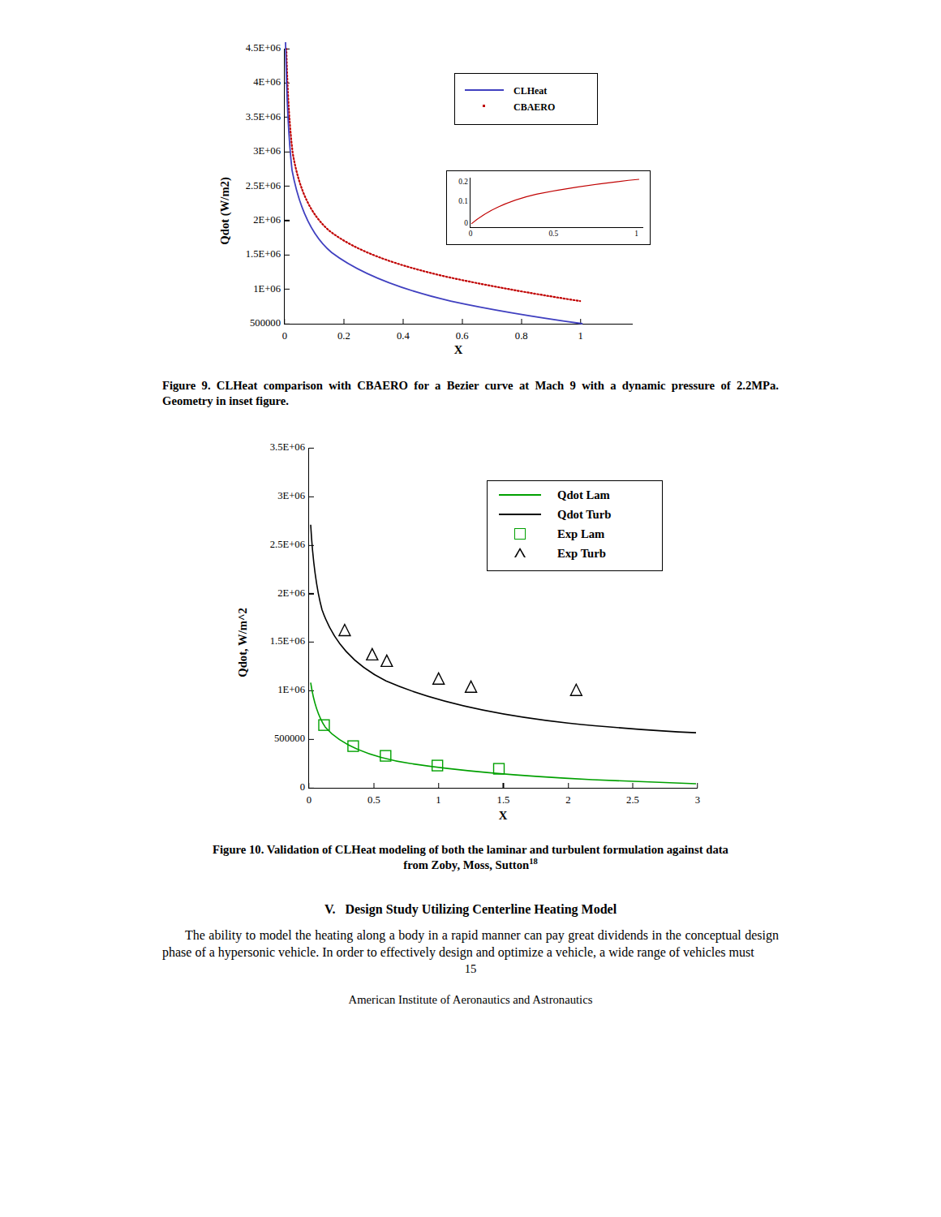Qdot (W/m2)
4.5E+06
4E+06
3.5E+06
3E+06
2.5E+06
2E+06
1.5E+06
1E+06
500000
0
0.2
0.4
0.6
0.8
1
X
CLHeat
CBAERO
0.2
0.1
0
0
0.5
1
Figure 9. CLHeat comparison with CBAERO for a Bezier curve at Mach 9 with a dynamic pressure of 2.2MPa. Geometry in inset figure.
Qdot, W/m^2
3.5E+06
3E+06
2.5E+06
2E+06
1.5E+06
1E+06
500000
0
0
0.5
1
1.5
2
2.5
3
X
Qdot Lam
Qdot Turb
Exp Lam
Exp Turb
Figure 10. Validation of CLHeat modeling of both the laminar and turbulent formulation against data from Zoby, Moss, Sutton18
V. Design Study Utilizing Centerline Heating Model
The ability to model the heating along a body in a rapid manner can pay great dividends in the conceptual design phase of a hypersonic vehicle. In order to effectively design and optimize a vehicle, a wide range of vehicles must
15
American Institute of Aeronautics and Astronautics